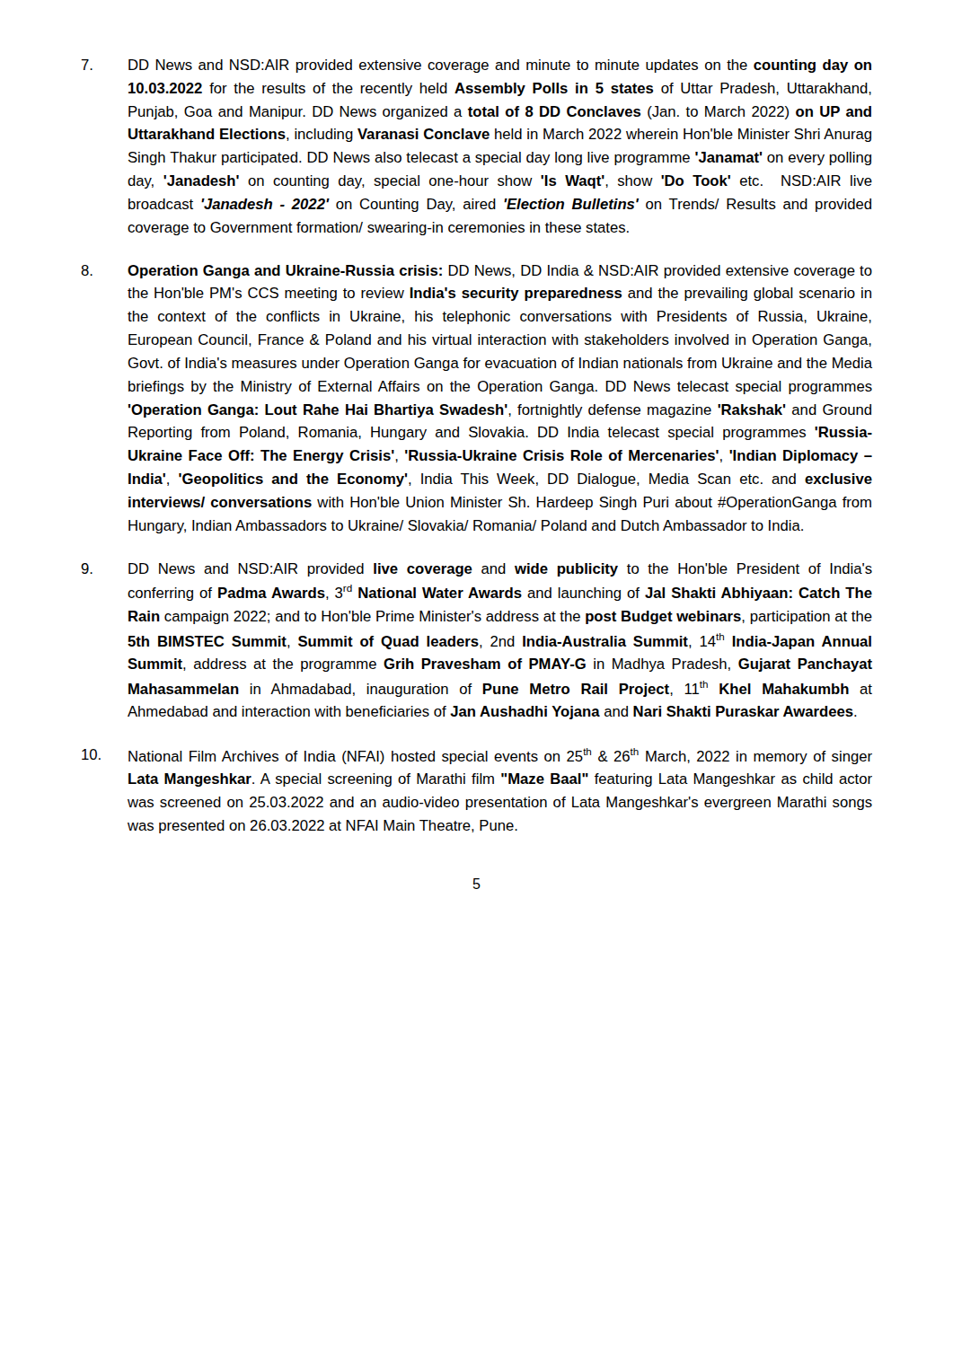7.
DD News and NSD:AIR provided extensive coverage and minute to minute updates on the counting day on 10.03.2022 for the results of the recently held Assembly Polls in 5 states of Uttar Pradesh, Uttarakhand, Punjab, Goa and Manipur. DD News organized a total of 8 DD Conclaves (Jan. to March 2022) on UP and Uttarakhand Elections, including Varanasi Conclave held in March 2022 wherein Hon'ble Minister Shri Anurag Singh Thakur participated. DD News also telecast a special day long live programme 'Janamat' on every polling day, 'Janadesh' on counting day, special one-hour show 'Is Waqt', show 'Do Took' etc. NSD:AIR live broadcast 'Janadesh - 2022' on Counting Day, aired 'Election Bulletins' on Trends/ Results and provided coverage to Government formation/ swearing-in ceremonies in these states.
8.
Operation Ganga and Ukraine-Russia crisis: DD News, DD India & NSD:AIR provided extensive coverage to the Hon'ble PM's CCS meeting to review India's security preparedness and the prevailing global scenario in the context of the conflicts in Ukraine, his telephonic conversations with Presidents of Russia, Ukraine, European Council, France & Poland and his virtual interaction with stakeholders involved in Operation Ganga, Govt. of India's measures under Operation Ganga for evacuation of Indian nationals from Ukraine and the Media briefings by the Ministry of External Affairs on the Operation Ganga. DD News telecast special programmes 'Operation Ganga: Lout Rahe Hai Bhartiya Swadesh', fortnightly defense magazine 'Rakshak' and Ground Reporting from Poland, Romania, Hungary and Slovakia. DD India telecast special programmes 'Russia-Ukraine Face Off: The Energy Crisis', 'Russia-Ukraine Crisis Role of Mercenaries', 'Indian Diplomacy – India', 'Geopolitics and the Economy', India This Week, DD Dialogue, Media Scan etc. and exclusive interviews/ conversations with Hon'ble Union Minister Sh. Hardeep Singh Puri about #OperationGanga from Hungary, Indian Ambassadors to Ukraine/ Slovakia/ Romania/ Poland and Dutch Ambassador to India.
9.
DD News and NSD:AIR provided live coverage and wide publicity to the Hon'ble President of India's conferring of Padma Awards, 3rd National Water Awards and launching of Jal Shakti Abhiyaan: Catch The Rain campaign 2022; and to Hon'ble Prime Minister's address at the post Budget webinars, participation at the 5th BIMSTEC Summit, Summit of Quad leaders, 2nd India-Australia Summit, 14th India-Japan Annual Summit, address at the programme Grih Pravesham of PMAY-G in Madhya Pradesh, Gujarat Panchayat Mahasammelan in Ahmadabad, inauguration of Pune Metro Rail Project, 11th Khel Mahakumbh at Ahmedabad and interaction with beneficiaries of Jan Aushadhi Yojana and Nari Shakti Puraskar Awardees.
10.
National Film Archives of India (NFAI) hosted special events on 25th & 26th March, 2022 in memory of singer Lata Mangeshkar. A special screening of Marathi film "Maze Baal" featuring Lata Mangeshkar as child actor was screened on 25.03.2022 and an audio-video presentation of Lata Mangeshkar's evergreen Marathi songs was presented on 26.03.2022 at NFAI Main Theatre, Pune.
5